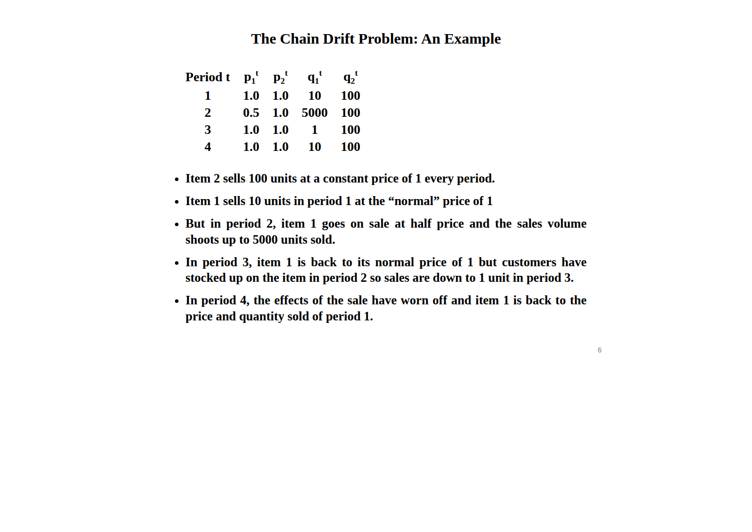The Chain Drift Problem: An Example
| Period t | p 1 t | p 2 t | q 1 t | q 2 t |
| --- | --- | --- | --- | --- |
| 1 | 1.0 | 1.0 | 10 | 100 |
| 2 | 0.5 | 1.0 | 5000 | 100 |
| 3 | 1.0 | 1.0 | 1 | 100 |
| 4 | 1.0 | 1.0 | 10 | 100 |
Item 2 sells 100 units at a constant price of 1 every period.
Item 1 sells 10 units in period 1 at the “normal” price of 1
But in period 2, item 1 goes on sale at half price and the sales volume shoots up to 5000 units sold.
In period 3, item 1 is back to its normal price of 1 but customers have stocked up on the item in period 2 so sales are down to 1 unit in period 3.
In period 4, the effects of the sale have worn off and item 1 is back to the price and quantity sold of period 1.
6